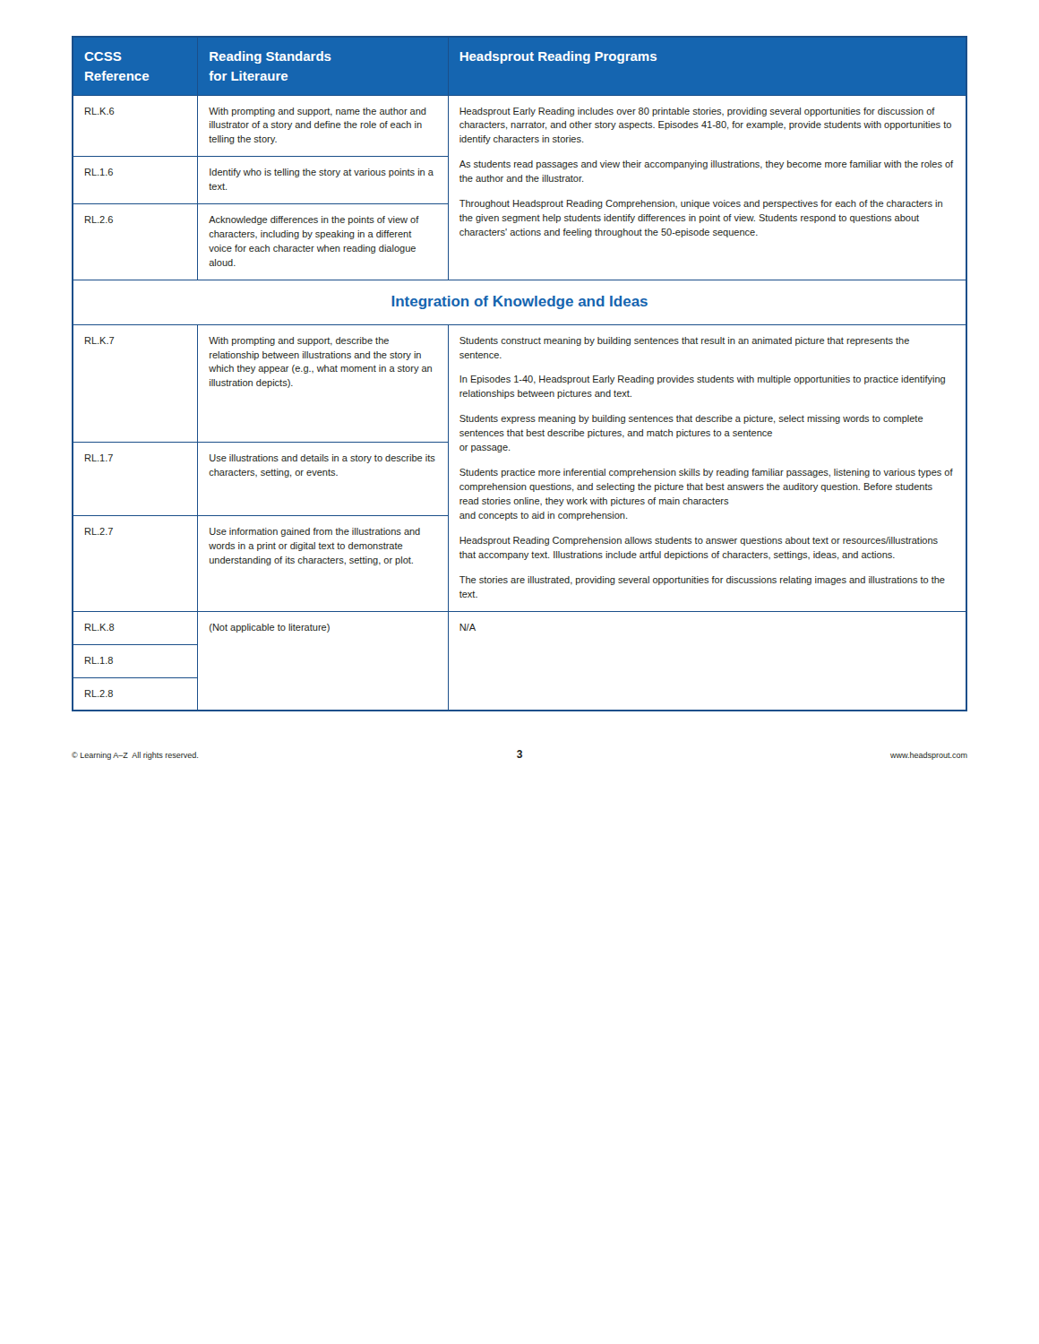| CCSS Reference | Reading Standards for Literaure | Headsprout Reading Programs |
| --- | --- | --- |
| RL.K.6 | With prompting and support, name the author and illustrator of a story and define the role of each in telling the story. | Headsprout Early Reading includes over 80 printable stories, providing several opportunities for discussion of characters, narrator, and other story aspects. Episodes 41-80, for example, provide students with opportunities to identify characters in stories. As students read passages and view their accompanying illustrations, they become more familiar with the roles of the author and the illustrator. Throughout Headsprout Reading Comprehension, unique voices and perspectives for each of the characters in the given segment help students identify differences in point of view. Students respond to questions about characters' actions and feeling throughout the 50-episode sequence. |
| RL.1.6 | Identify who is telling the story at various points in a text. |
| RL.2.6 | Acknowledge differences in the points of view of characters, including by speaking in a different voice for each character when reading dialogue aloud. |
| Integration of Knowledge and Ideas |
| RL.K.7 | With prompting and support, describe the relationship between illustrations and the story in which they appear (e.g., what moment in a story an illustration depicts). | Students construct meaning by building sentences that result in an animated picture that represents the sentence. In Episodes 1-40, Headsprout Early Reading provides students with multiple opportunities to practice identifying relationships between pictures and text. Students express meaning by building sentences that describe a picture, select missing words to complete sentences that best describe pictures, and match pictures to a sentence or passage. Students practice more inferential comprehension skills by reading familiar passages, listening to various types of comprehension questions, and selecting the picture that best answers the auditory question. Before students read stories online, they work with pictures of main characters and concepts to aid in comprehension. Headsprout Reading Comprehension allows students to answer questions about text or resources/illustrations that accompany text. Illustrations include artful depictions of characters, settings, ideas, and actions. The stories are illustrated, providing several opportunities for discussions relating images and illustrations to the text. |
| RL.1.7 | Use illustrations and details in a story to describe its characters, setting, or events. |
| RL.2.7 | Use information gained from the illustrations and words in a print or digital text to demonstrate understanding of its characters, setting, or plot. |
| RL.K.8 | (Not applicable to literature) | N/A |
| RL.1.8 |
| RL.2.8 |
© Learning A–Z All rights reserved.
3
www.headsprout.com